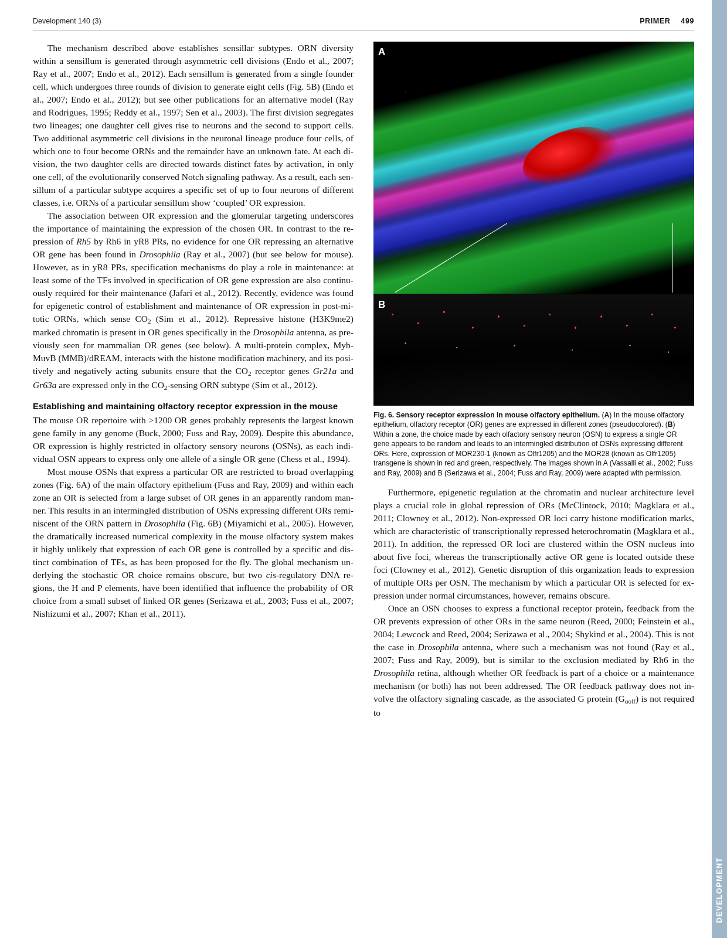DEVELOPMENT
Development 140 (3)
PRIMER 499
The mechanism described above establishes sensillar subtypes. ORN diversity within a sensillum is generated through asymmetric cell divisions (Endo et al., 2007; Ray et al., 2007; Endo et al., 2012). Each sensillum is generated from a single founder cell, which undergoes three rounds of division to generate eight cells (Fig. 5B) (Endo et al., 2007; Endo et al., 2012); but see other publications for an alternative model (Ray and Rodrigues, 1995; Reddy et al., 1997; Sen et al., 2003). The first division segregates two lineages; one daughter cell gives rise to neurons and the second to support cells. Two additional asymmetric cell divisions in the neuronal lineage produce four cells, of which one to four become ORNs and the remainder have an unknown fate. At each division, the two daughter cells are directed towards distinct fates by activation, in only one cell, of the evolutionarily conserved Notch signaling pathway. As a result, each sensillum of a particular subtype acquires a specific set of up to four neurons of different classes, i.e. ORNs of a particular sensillum show ‘coupled’ OR expression.
The association between OR expression and the glomerular targeting underscores the importance of maintaining the expression of the chosen OR. In contrast to the repression of Rh5 by Rh6 in yR8 PRs, no evidence for one OR repressing an alternative OR gene has been found in Drosophila (Ray et al., 2007) (but see below for mouse). However, as in yR8 PRs, specification mechanisms do play a role in maintenance: at least some of the TFs involved in specification of OR gene expression are also continuously required for their maintenance (Jafari et al., 2012). Recently, evidence was found for epigenetic control of establishment and maintenance of OR expression in post-mitotic ORNs, which sense CO2 (Sim et al., 2012). Repressive histone (H3K9me2) marked chromatin is present in OR genes specifically in the Drosophila antenna, as previously seen for mammalian OR genes (see below). A multi-protein complex, Myb-MuvB (MMB)/dREAM, interacts with the histone modification machinery, and its positively and negatively acting subunits ensure that the CO2 receptor genes Gr21a and Gr63a are expressed only in the CO2-sensing ORN subtype (Sim et al., 2012).
Establishing and maintaining olfactory receptor expression in the mouse
The mouse OR repertoire with >1200 OR genes probably represents the largest known gene family in any genome (Buck, 2000; Fuss and Ray, 2009). Despite this abundance, OR expression is highly restricted in olfactory sensory neurons (OSNs), as each individual OSN appears to express only one allele of a single OR gene (Chess et al., 1994).
Most mouse OSNs that express a particular OR are restricted to broad overlapping zones (Fig. 6A) of the main olfactory epithelium (Fuss and Ray, 2009) and within each zone an OR is selected from a large subset of OR genes in an apparently random manner. This results in an intermingled distribution of OSNs expressing different ORs reminiscent of the ORN pattern in Drosophila (Fig. 6B) (Miyamichi et al., 2005). However, the dramatically increased numerical complexity in the mouse olfactory system makes it highly unlikely that expression of each OR gene is controlled by a specific and distinct combination of TFs, as has been proposed for the fly. The global mechanism underlying the stochastic OR choice remains obscure, but two cis-regulatory DNA regions, the H and P elements, have been identified that influence the probability of OR choice from a small subset of linked OR genes (Serizawa et al., 2003; Fuss et al., 2007; Nishizumi et al., 2007; Khan et al., 2011).
A
B
Fig. 6. Sensory receptor expression in mouse olfactory epithelium. (A) In the mouse olfactory epithelium, olfactory receptor (OR) genes are expressed in different zones (pseudocolored). (B) Within a zone, the choice made by each olfactory sensory neuron (OSN) to express a single OR gene appears to be random and leads to an intermingled distribution of OSNs expressing different ORs. Here, expression of MOR230-1 (known as Olfr1205) and the MOR28 (known as Olfr1205) transgene is shown in red and green, respectively. The images shown in A (Vassalli et al., 2002; Fuss and Ray, 2009) and B (Serizawa et al., 2004; Fuss and Ray, 2009) were adapted with permission.
Furthermore, epigenetic regulation at the chromatin and nuclear architecture level plays a crucial role in global repression of ORs (McClintock, 2010; Magklara et al., 2011; Clowney et al., 2012). Non-expressed OR loci carry histone modification marks, which are characteristic of transcriptionally repressed heterochromatin (Magklara et al., 2011). In addition, the repressed OR loci are clustered within the OSN nucleus into about five foci, whereas the transcriptionally active OR gene is located outside these foci (Clowney et al., 2012). Genetic disruption of this organization leads to expression of multiple ORs per OSN. The mechanism by which a particular OR is selected for expression under normal circumstances, however, remains obscure.
Once an OSN chooses to express a functional receptor protein, feedback from the OR prevents expression of other ORs in the same neuron (Reed, 2000; Feinstein et al., 2004; Lewcock and Reed, 2004; Serizawa et al., 2004; Shykind et al., 2004). This is not the case in Drosophila antenna, where such a mechanism was not found (Ray et al., 2007; Fuss and Ray, 2009), but is similar to the exclusion mediated by Rh6 in the Drosophila retina, although whether OR feedback is part of a choice or a maintenance mechanism (or both) has not been addressed. The OR feedback pathway does not involve the olfactory signaling cascade, as the associated G protein (Gαolf) is not required to